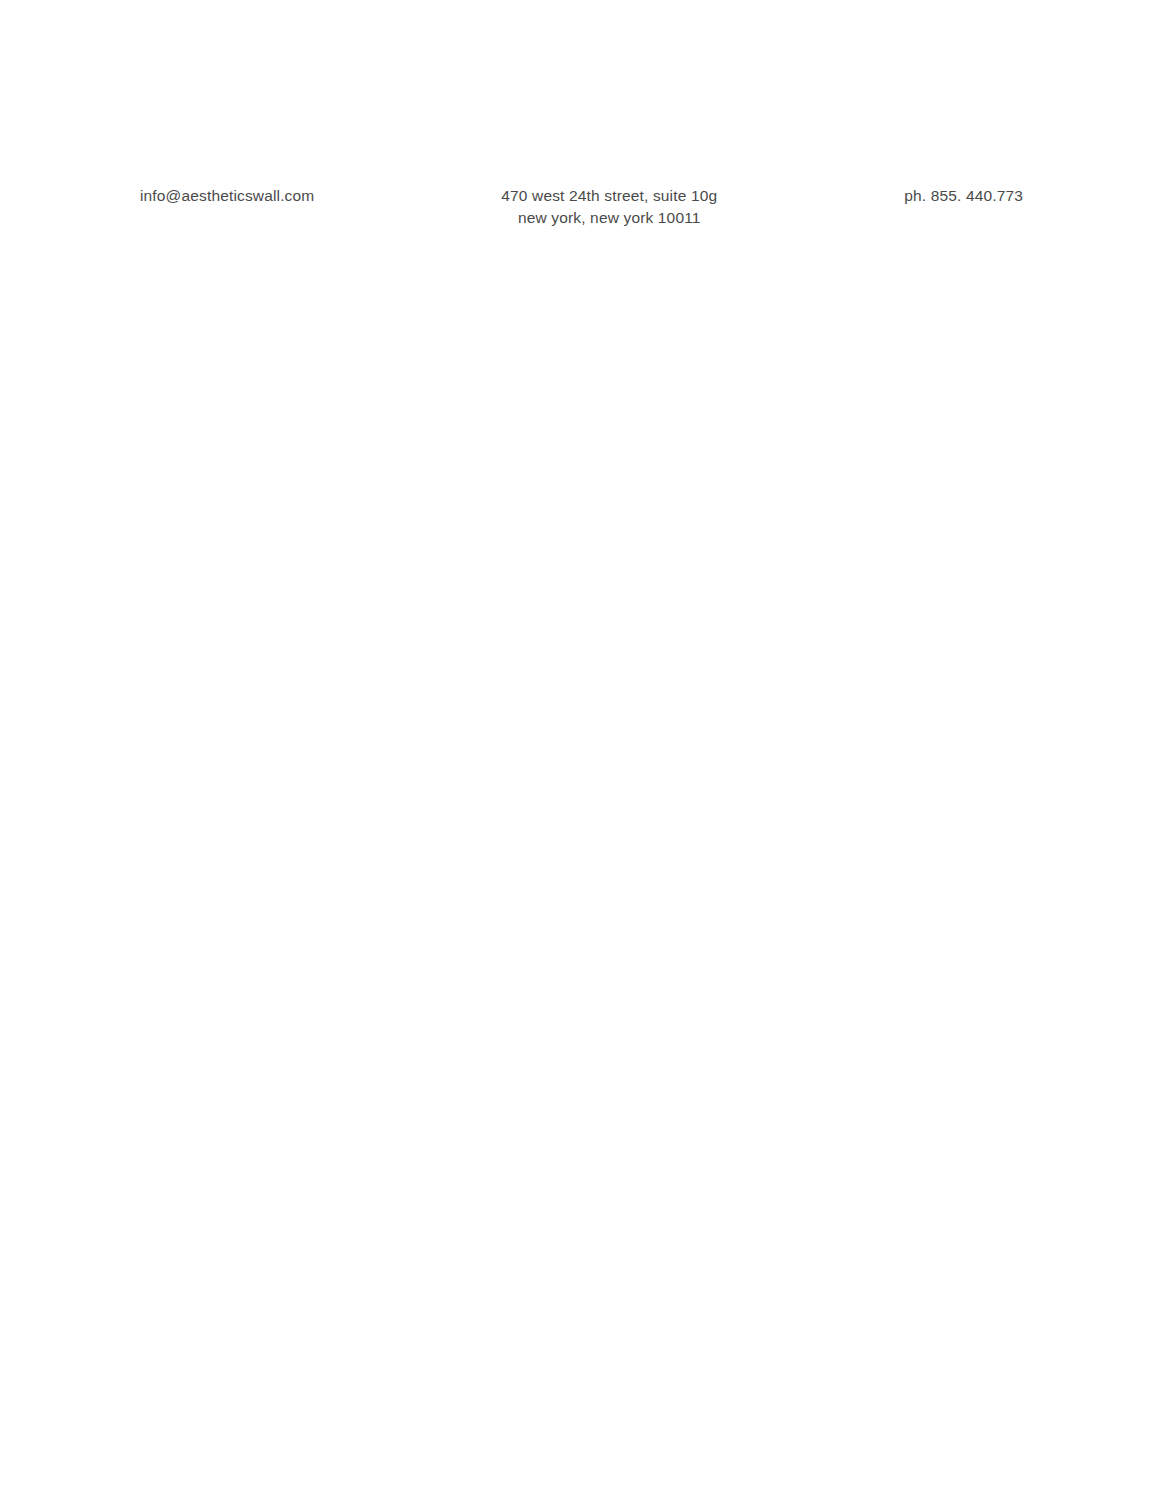info@aestheticswall.com
470 west 24th street, suite 10g
new york, new york 10011
ph. 855. 440.773